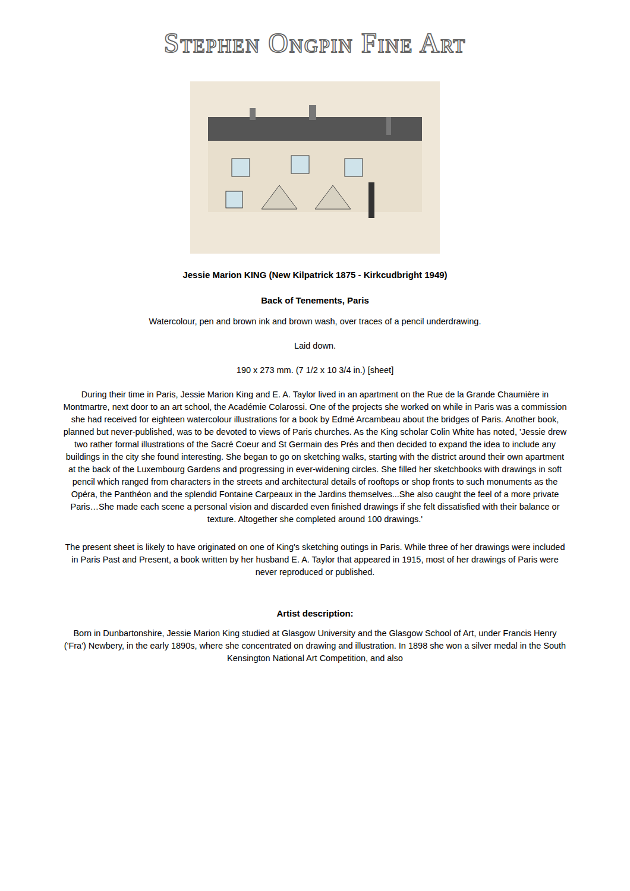Stephen Ongpin Fine Art
Jessie Marion KING (New Kilpatrick 1875 - Kirkcudbright 1949)
Back of Tenements, Paris
Watercolour, pen and brown ink and brown wash, over traces of a pencil underdrawing.
Laid down.
190 x 273 mm. (7 1/2 x 10 3/4 in.) [sheet]
During their time in Paris, Jessie Marion King and E. A. Taylor lived in an apartment on the Rue de la Grande Chaumière in Montmartre, next door to an art school, the Académie Colarossi. One of the projects she worked on while in Paris was a commission she had received for eighteen watercolour illustrations for a book by Edmé Arcambeau about the bridges of Paris. Another book, planned but never-published, was to be devoted to views of Paris churches. As the King scholar Colin White has noted, 'Jessie drew two rather formal illustrations of the Sacré Coeur and St Germain des Prés and then decided to expand the idea to include any buildings in the city she found interesting. She began to go on sketching walks, starting with the district around their own apartment at the back of the Luxembourg Gardens and progressing in ever-widening circles. She filled her sketchbooks with drawings in soft pencil which ranged from characters in the streets and architectural details of rooftops or shop fronts to such monuments as the Opéra, the Panthéon and the splendid Fontaine Carpeaux in the Jardins themselves...She also caught the feel of a more private Paris…She made each scene a personal vision and discarded even finished drawings if she felt dissatisfied with their balance or texture. Altogether she completed around 100 drawings.'
The present sheet is likely to have originated on one of King's sketching outings in Paris. While three of her drawings were included in Paris Past and Present, a book written by her husband E. A. Taylor that appeared in 1915, most of her drawings of Paris were never reproduced or published.
Artist description:
Born in Dunbartonshire, Jessie Marion King studied at Glasgow University and the Glasgow School of Art, under Francis Henry ('Fra') Newbery, in the early 1890s, where she concentrated on drawing and illustration. In 1898 she won a silver medal in the South Kensington National Art Competition, and also